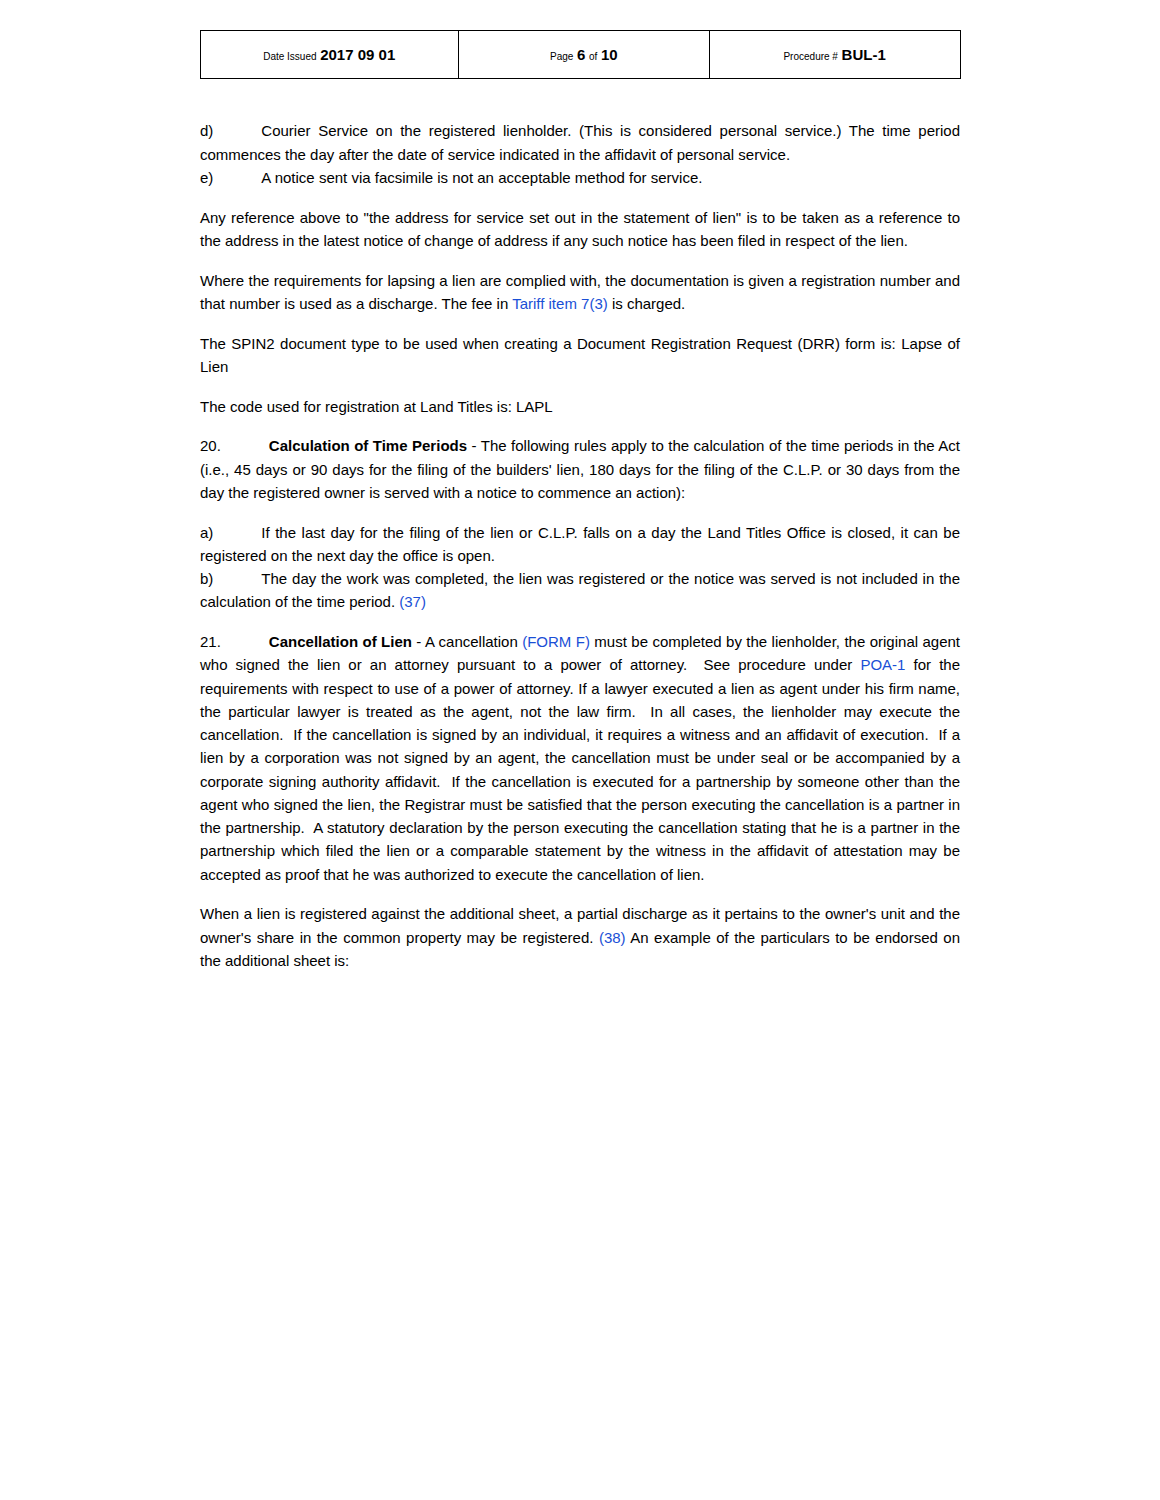Date Issued 2017 09 01
Page 6 of 10
Procedure # BUL-1
d) Courier Service on the registered lienholder. (This is considered personal service.) The time period commences the day after the date of service indicated in the affidavit of personal service.
e) A notice sent via facsimile is not an acceptable method for service.
Any reference above to "the address for service set out in the statement of lien" is to be taken as a reference to the address in the latest notice of change of address if any such notice has been filed in respect of the lien.
Where the requirements for lapsing a lien are complied with, the documentation is given a registration number and that number is used as a discharge. The fee in Tariff item 7(3) is charged.
The SPIN2 document type to be used when creating a Document Registration Request (DRR) form is: Lapse of Lien
The code used for registration at Land Titles is: LAPL
20. Calculation of Time Periods - The following rules apply to the calculation of the time periods in the Act (i.e., 45 days or 90 days for the filing of the builders' lien, 180 days for the filing of the C.L.P. or 30 days from the day the registered owner is served with a notice to commence an action):
a) If the last day for the filing of the lien or C.L.P. falls on a day the Land Titles Office is closed, it can be registered on the next day the office is open.
b) The day the work was completed, the lien was registered or the notice was served is not included in the calculation of the time period. (37)
21. Cancellation of Lien - A cancellation (FORM F) must be completed by the lienholder, the original agent who signed the lien or an attorney pursuant to a power of attorney. See procedure under POA-1 for the requirements with respect to use of a power of attorney. If a lawyer executed a lien as agent under his firm name, the particular lawyer is treated as the agent, not the law firm. In all cases, the lienholder may execute the cancellation. If the cancellation is signed by an individual, it requires a witness and an affidavit of execution. If a lien by a corporation was not signed by an agent, the cancellation must be under seal or be accompanied by a corporate signing authority affidavit. If the cancellation is executed for a partnership by someone other than the agent who signed the lien, the Registrar must be satisfied that the person executing the cancellation is a partner in the partnership. A statutory declaration by the person executing the cancellation stating that he is a partner in the partnership which filed the lien or a comparable statement by the witness in the affidavit of attestation may be accepted as proof that he was authorized to execute the cancellation of lien.
When a lien is registered against the additional sheet, a partial discharge as it pertains to the owner's unit and the owner's share in the common property may be registered. (38) An example of the particulars to be endorsed on the additional sheet is: